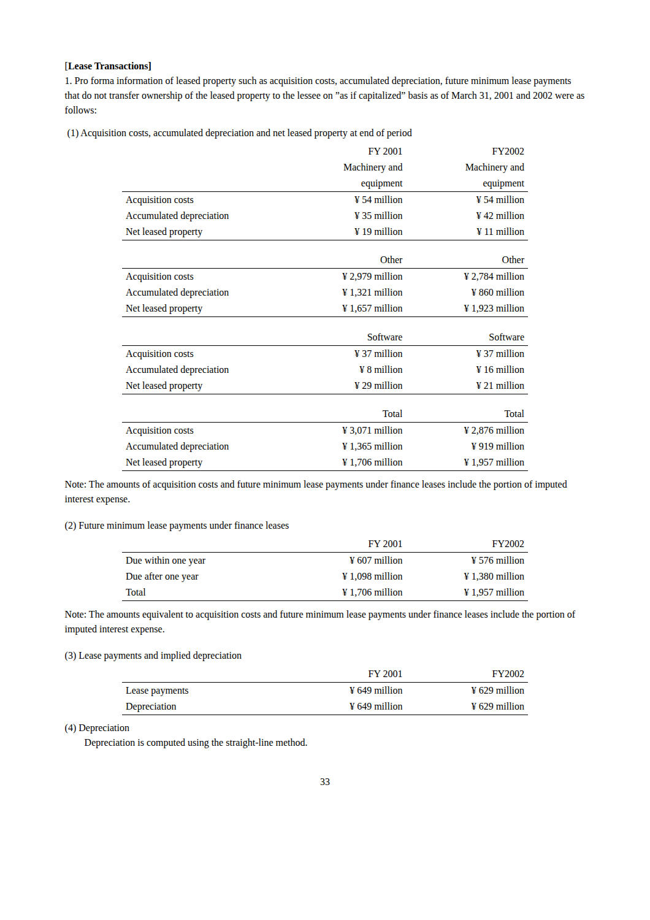[Lease Transactions]
1. Pro forma information of leased property such as acquisition costs, accumulated depreciation, future minimum lease payments that do not transfer ownership of the leased property to the lessee on ”as if capitalized” basis as of March 31, 2001 and 2002 were as follows:
(1) Acquisition costs, accumulated depreciation and net leased property at end of period
| | FY 2001 | FY2002 |
| | Machinery and | Machinery and |
| | equipment | equipment |
| Acquisition costs | ¥ 54 million | ¥ 54 million |
| Accumulated depreciation | ¥ 35 million | ¥ 42 million |
| Net leased property | ¥ 19 million | ¥ 11 million |
| | Other | Other |
| Acquisition costs | ¥ 2,979 million | ¥ 2,784 million |
| Accumulated depreciation | ¥ 1,321 million | ¥ 860 million |
| Net leased property | ¥ 1,657 million | ¥ 1,923 million |
| | Software | Software |
| Acquisition costs | ¥ 37 million | ¥ 37 million |
| Accumulated depreciation | ¥ 8 million | ¥ 16 million |
| Net leased property | ¥ 29 million | ¥ 21 million |
| | Total | Total |
| Acquisition costs | ¥ 3,071 million | ¥ 2,876 million |
| Accumulated depreciation | ¥ 1,365 million | ¥ 919 million |
| Net leased property | ¥ 1,706 million | ¥ 1,957 million |
Note: The amounts of acquisition costs and future minimum lease payments under finance leases include the portion of imputed interest expense.
(2) Future minimum lease payments under finance leases
| | FY 2001 | FY2002 |
| Due within one year | ¥ 607 million | ¥ 576 million |
| Due after one year | ¥ 1,098 million | ¥ 1,380 million |
| Total | ¥ 1,706 million | ¥ 1,957 million |
Note: The amounts equivalent to acquisition costs and future minimum lease payments under finance leases include the portion of imputed interest expense.
(3) Lease payments and implied depreciation
| | FY 2001 | FY2002 |
| Lease payments | ¥ 649 million | ¥ 629 million |
| Depreciation | ¥ 649 million | ¥ 629 million |
(4) Depreciation
Depreciation is computed using the straight-line method.
33